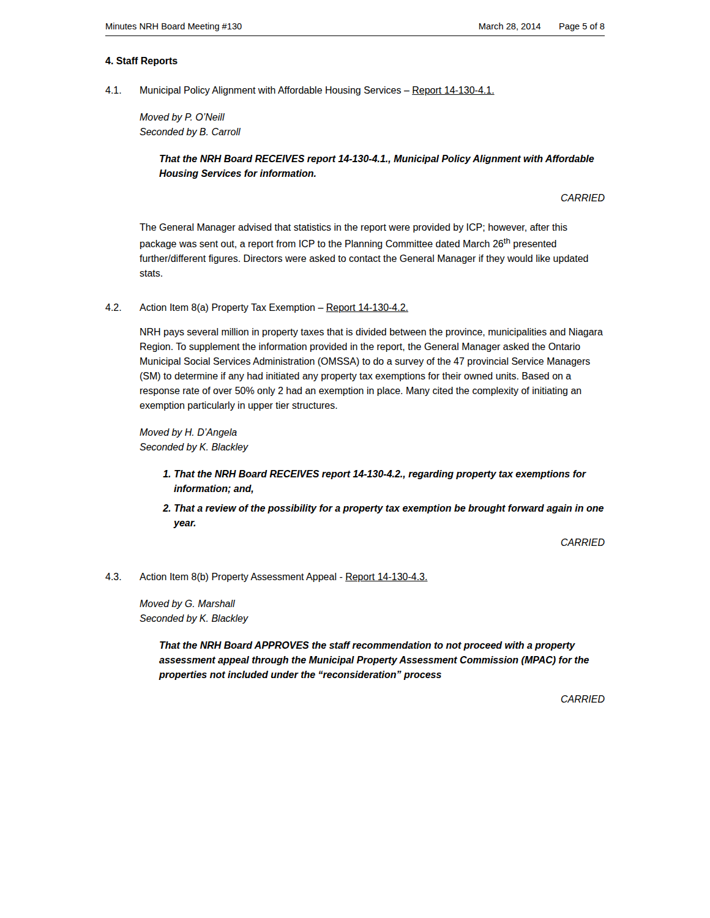Minutes NRH Board Meeting #130 March 28, 2014 Page 5 of 8
4. Staff Reports
4.1.
Municipal Policy Alignment with Affordable Housing Services – Report 14-130-4.1.
Moved by P. O’Neill
Seconded by B. Carroll
That the NRH Board RECEIVES report 14-130-4.1., Municipal Policy Alignment with Affordable Housing Services for information.
CARRIED
The General Manager advised that statistics in the report were provided by ICP; however, after this package was sent out, a report from ICP to the Planning Committee dated March 26th presented further/different figures. Directors were asked to contact the General Manager if they would like updated stats.
4.2.
Action Item 8(a) Property Tax Exemption – Report 14-130-4.2.
NRH pays several million in property taxes that is divided between the province, municipalities and Niagara Region. To supplement the information provided in the report, the General Manager asked the Ontario Municipal Social Services Administration (OMSSA) to do a survey of the 47 provincial Service Managers (SM) to determine if any had initiated any property tax exemptions for their owned units. Based on a response rate of over 50% only 2 had an exemption in place. Many cited the complexity of initiating an exemption particularly in upper tier structures.
Moved by H. D’Angela
Seconded by K. Blackley
That the NRH Board RECEIVES report 14-130-4.2., regarding property tax exemptions for information; and,
That a review of the possibility for a property tax exemption be brought forward again in one year.
CARRIED
4.3.
Action Item 8(b) Property Assessment Appeal - Report 14-130-4.3.
Moved by G. Marshall
Seconded by K. Blackley
That the NRH Board APPROVES the staff recommendation to not proceed with a property assessment appeal through the Municipal Property Assessment Commission (MPAC) for the properties not included under the “reconsideration” process
CARRIED